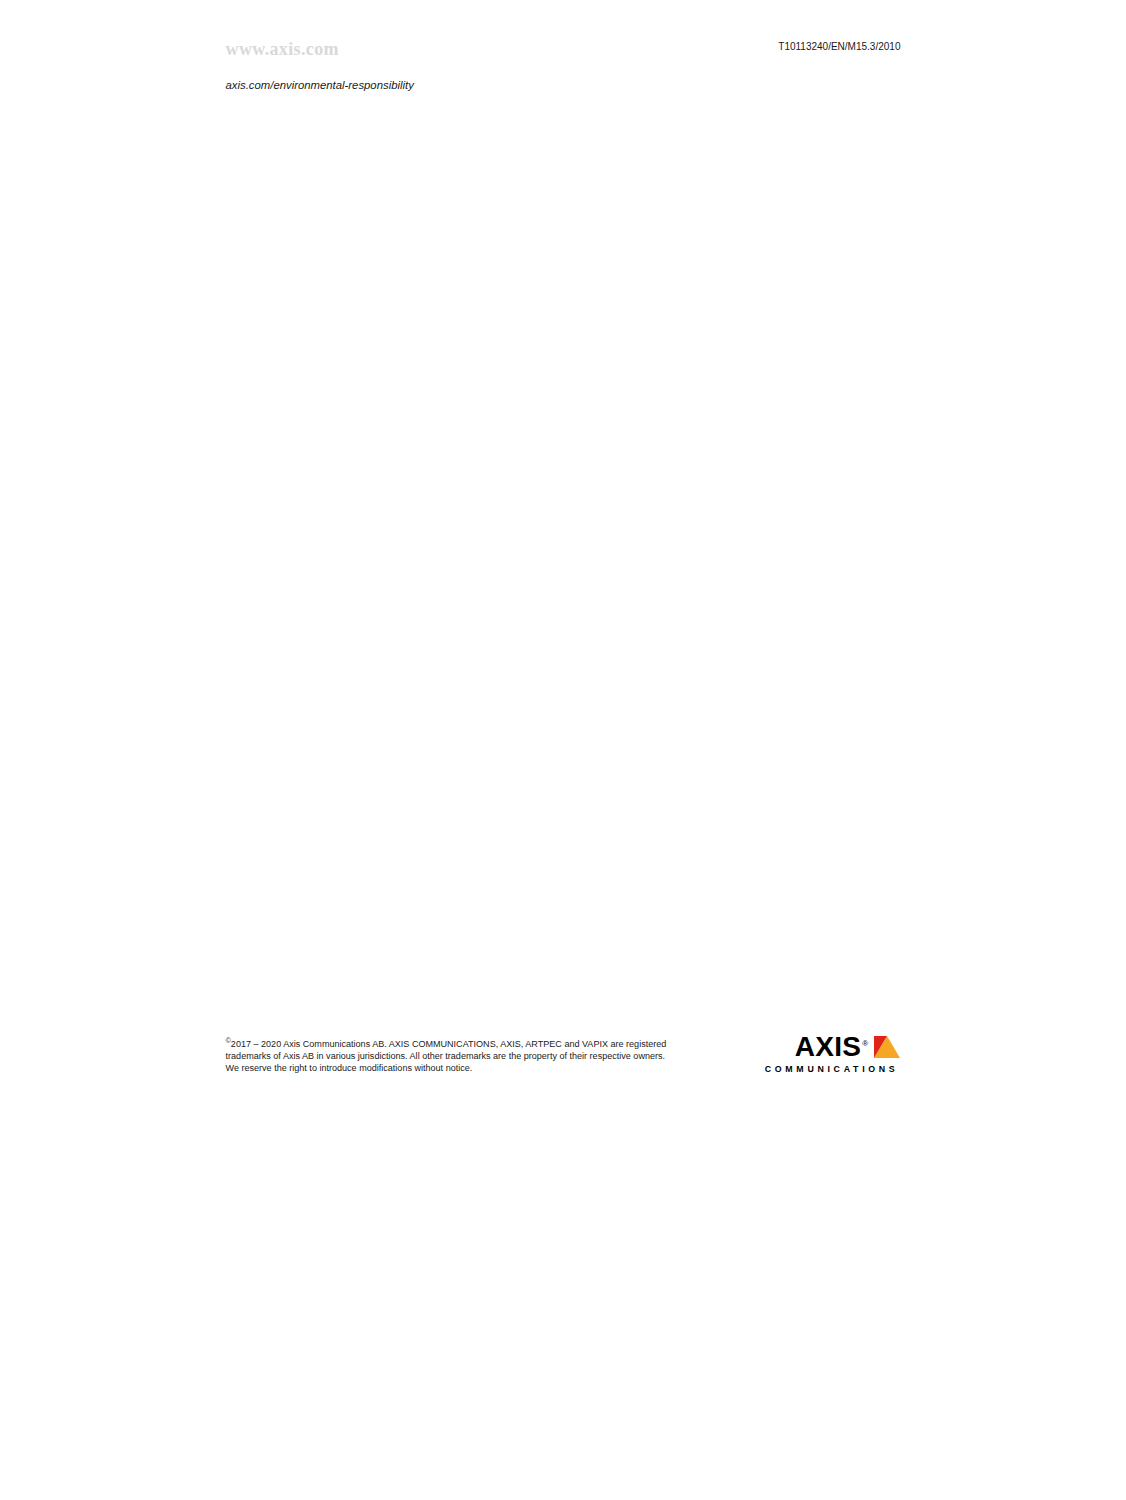www.axis.com
T10113240/EN/M15.3/2010
axis.com/environmental-responsibility
©2017 – 2020 Axis Communications AB. AXIS COMMUNICATIONS, AXIS, ARTPEC and VAPIX are registered trademarks of Axis AB in various jurisdictions. All other trademarks are the property of their respective owners. We reserve the right to introduce modifications without notice.
AXIS®
COMMUNICATIONS